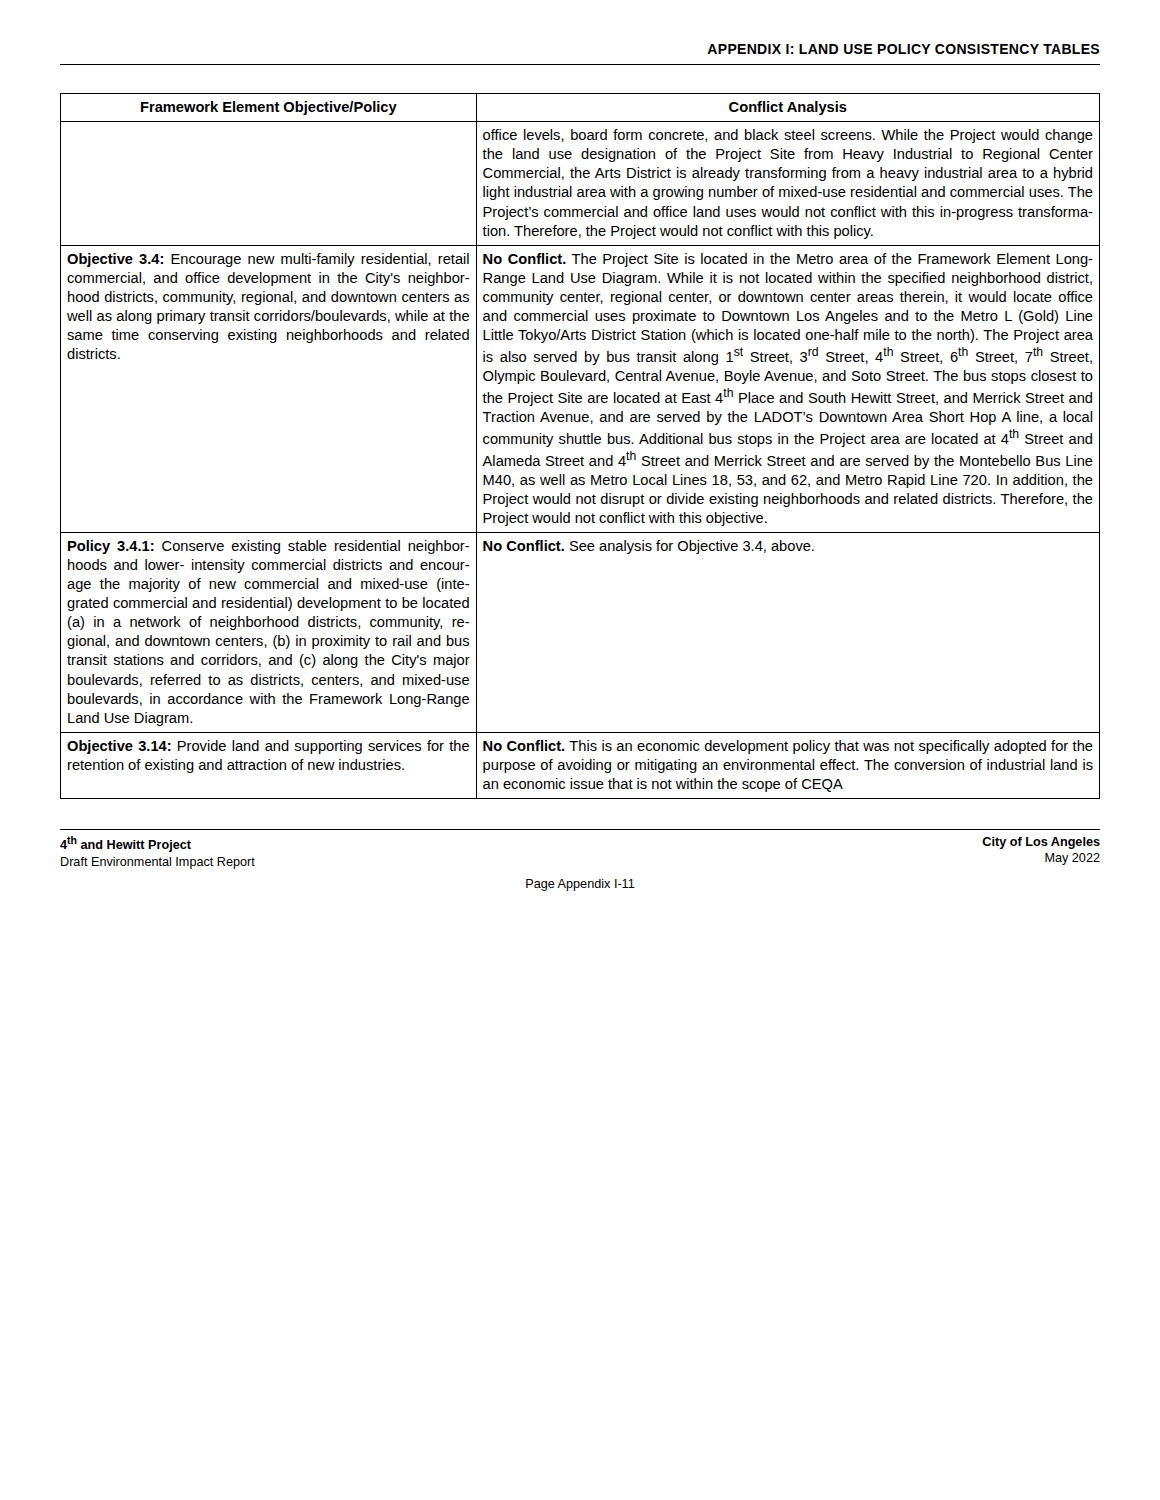APPENDIX I: LAND USE POLICY CONSISTENCY TABLES
| Framework Element Objective/Policy | Conflict Analysis |
| --- | --- |
| | office levels, board form concrete, and black steel screens. While the Project would change the land use designation of the Project Site from Heavy Industrial to Regional Center Commercial, the Arts District is already transforming from a heavy industrial area to a hybrid light industrial area with a growing number of mixed-use residential and commercial uses. The Project’s commercial and office land uses would not conflict with this in-progress transformation. Therefore, the Project would not conflict with this policy. |
| Objective 3.4: Encourage new multi-family residential, retail commercial, and office development in the City's neighborhood districts, community, regional, and downtown centers as well as along primary transit corridors/boulevards, while at the same time conserving existing neighborhoods and related districts. | No Conflict. The Project Site is located in the Metro area of the Framework Element Long-Range Land Use Diagram. While it is not located within the specified neighborhood district, community center, regional center, or downtown center areas therein, it would locate office and commercial uses proximate to Downtown Los Angeles and to the Metro L (Gold) Line Little Tokyo/Arts District Station (which is located one-half mile to the north). The Project area is also served by bus transit along 1 st Street, 3 rd Street, 4 th Street, 6 th Street, 7 th Street, Olympic Boulevard, Central Avenue, Boyle Avenue, and Soto Street. The bus stops closest to the Project Site are located at East 4 th Place and South Hewitt Street, and Merrick Street and Traction Avenue, and are served by the LADOT’s Downtown Area Short Hop A line, a local community shuttle bus. Additional bus stops in the Project area are located at 4 th Street and Alameda Street and 4 th Street and Merrick Street and are served by the Montebello Bus Line M40, as well as Metro Local Lines 18, 53, and 62, and Metro Rapid Line 720. In addition, the Project would not disrupt or divide existing neighborhoods and related districts. Therefore, the Project would not conflict with this objective. |
| Policy 3.4.1: Conserve existing stable residential neighborhoods and lower- intensity commercial districts and encourage the majority of new commercial and mixed-use (integrated commercial and residential) development to be located (a) in a network of neighborhood districts, community, regional, and downtown centers, (b) in proximity to rail and bus transit stations and corridors, and (c) along the City's major boulevards, referred to as districts, centers, and mixed-use boulevards, in accordance with the Framework Long-Range Land Use Diagram. | No Conflict. See analysis for Objective 3.4, above. |
| Objective 3.14: Provide land and supporting services for the retention of existing and attraction of new industries. | No Conflict. This is an economic development policy that was not specifically adopted for the purpose of avoiding or mitigating an environmental effect. The conversion of industrial land is an economic issue that is not within the scope of CEQA |
4th and Hewitt Project
Draft Environmental Impact Report
City of Los Angeles
May 2022
Page Appendix I-11